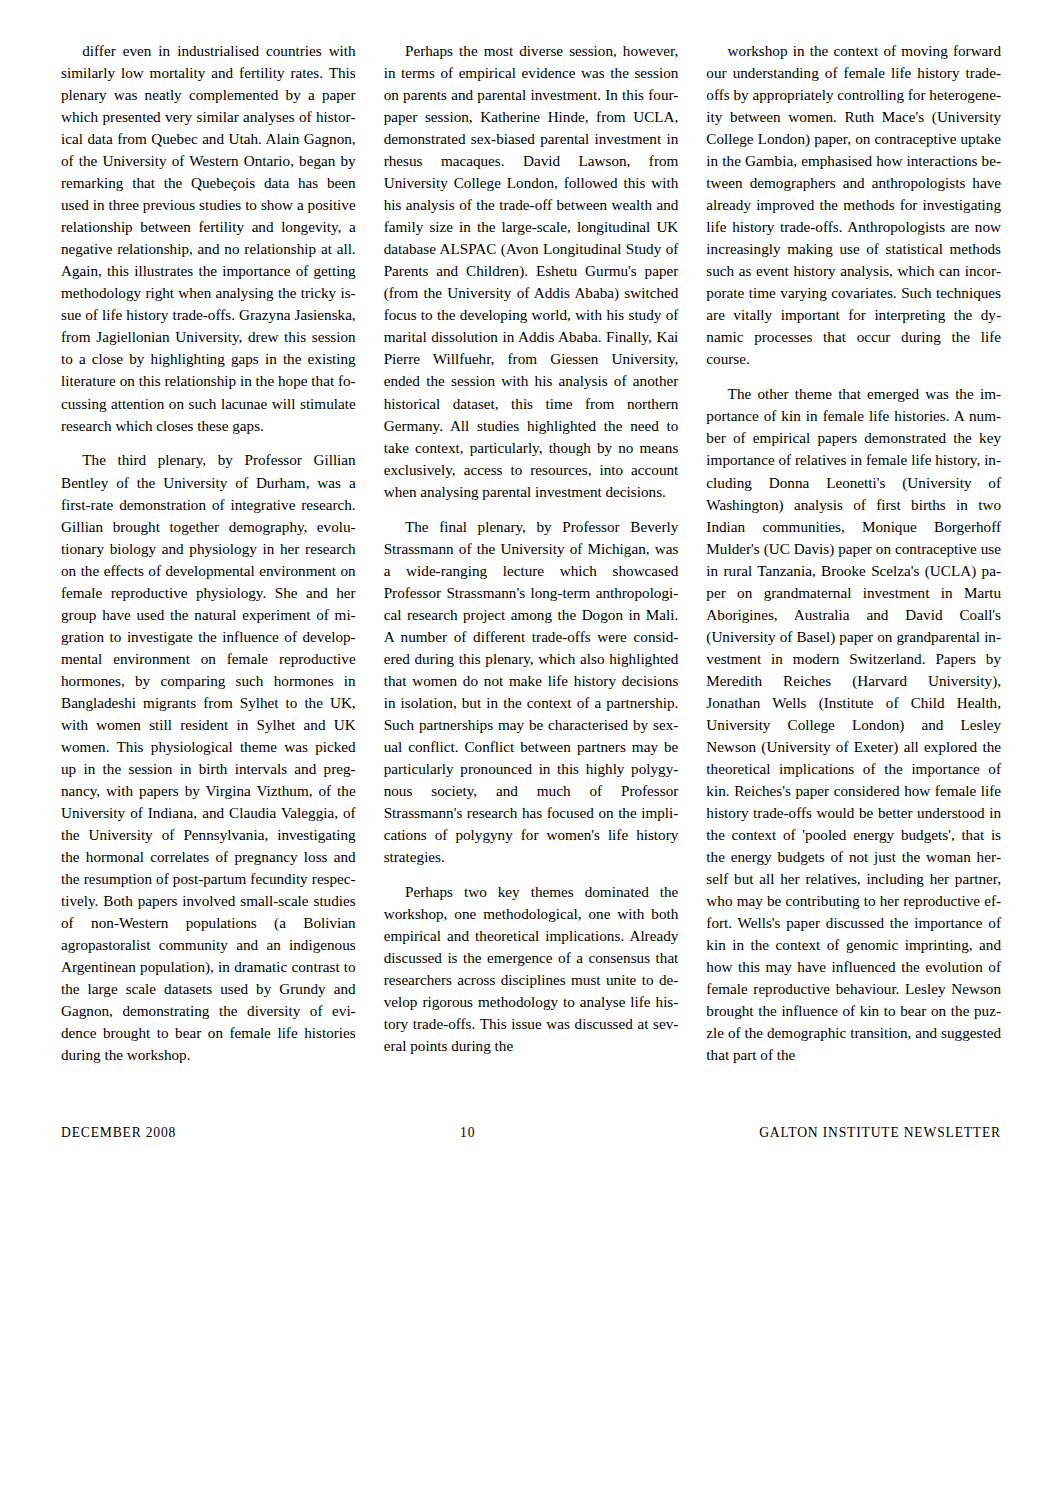differ even in industrialised countries with similarly low mortality and fertility rates. This plenary was neatly complemented by a paper which presented very similar analyses of historical data from Quebec and Utah. Alain Gagnon, of the University of Western Ontario, began by remarking that the Quebeçois data has been used in three previous studies to show a positive relationship between fertility and longevity, a negative relationship, and no relationship at all. Again, this illustrates the importance of getting methodology right when analysing the tricky issue of life history trade-offs. Grazyna Jasienska, from Jagiellonian University, drew this session to a close by highlighting gaps in the existing literature on this relationship in the hope that focussing attention on such lacunae will stimulate research which closes these gaps.
The third plenary, by Professor Gillian Bentley of the University of Durham, was a first-rate demonstration of integrative research. Gillian brought together demography, evolutionary biology and physiology in her research on the effects of developmental environment on female reproductive physiology. She and her group have used the natural experiment of migration to investigate the influence of developmental environment on female reproductive hormones, by comparing such hormones in Bangladeshi migrants from Sylhet to the UK, with women still resident in Sylhet and UK women. This physiological theme was picked up in the session in birth intervals and pregnancy, with papers by Virgina Vizthum, of the University of Indiana, and Claudia Valeggia, of the University of Pennsylvania, investigating the hormonal correlates of pregnancy loss and the resumption of post-partum fecundity respectively. Both papers involved small-scale studies of non-Western populations (a Bolivian agropastoralist community and an indigenous Argentinean population), in dramatic contrast to the large scale datasets used by Grundy and Gagnon, demonstrating the diversity of evidence brought to bear on female life histories during the workshop.
Perhaps the most diverse session, however, in terms of empirical evidence was the session on parents and parental investment. In this four-paper session, Katherine Hinde, from UCLA, demonstrated sex-biased parental investment in rhesus macaques. David Lawson, from University College London, followed this with his analysis of the trade-off between wealth and family size in the large-scale, longitudinal UK database ALSPAC (Avon Longitudinal Study of Parents and Children). Eshetu Gurmu's paper (from the University of Addis Ababa) switched focus to the developing world, with his study of marital dissolution in Addis Ababa. Finally, Kai Pierre Willfuehr, from Giessen University, ended the session with his analysis of another historical dataset, this time from northern Germany. All studies highlighted the need to take context, particularly, though by no means exclusively, access to resources, into account when analysing parental investment decisions.
The final plenary, by Professor Beverly Strassmann of the University of Michigan, was a wide-ranging lecture which showcased Professor Strassmann's long-term anthropological research project among the Dogon in Mali. A number of different trade-offs were considered during this plenary, which also highlighted that women do not make life history decisions in isolation, but in the context of a partnership. Such partnerships may be characterised by sexual conflict. Conflict between partners may be particularly pronounced in this highly polygynous society, and much of Professor Strassmann's research has focused on the implications of polygyny for women's life history strategies.
Perhaps two key themes dominated the workshop, one methodological, one with both empirical and theoretical implications. Already discussed is the emergence of a consensus that researchers across disciplines must unite to develop rigorous methodology to analyse life history trade-offs. This issue was discussed at several points during the
workshop in the context of moving forward our understanding of female life history trade-offs by appropriately controlling for heterogeneity between women. Ruth Mace's (University College London) paper, on contraceptive uptake in the Gambia, emphasised how interactions between demographers and anthropologists have already improved the methods for investigating life history trade-offs. Anthropologists are now increasingly making use of statistical methods such as event history analysis, which can incorporate time varying covariates. Such techniques are vitally important for interpreting the dynamic processes that occur during the life course.
The other theme that emerged was the importance of kin in female life histories. A number of empirical papers demonstrated the key importance of relatives in female life history, including Donna Leonetti's (University of Washington) analysis of first births in two Indian communities, Monique Borgerhoff Mulder's (UC Davis) paper on contraceptive use in rural Tanzania, Brooke Scelza's (UCLA) paper on grandmaternal investment in Martu Aborigines, Australia and David Coall's (University of Basel) paper on grandparental investment in modern Switzerland. Papers by Meredith Reiches (Harvard University), Jonathan Wells (Institute of Child Health, University College London) and Lesley Newson (University of Exeter) all explored the theoretical implications of the importance of kin. Reiches's paper considered how female life history trade-offs would be better understood in the context of 'pooled energy budgets', that is the energy budgets of not just the woman herself but all her relatives, including her partner, who may be contributing to her reproductive effort. Wells's paper discussed the importance of kin in the context of genomic imprinting, and how this may have influenced the evolution of female reproductive behaviour. Lesley Newson brought the influence of kin to bear on the puzzle of the demographic transition, and suggested that part of the
DECEMBER 2008
10
GALTON INSTITUTE NEWSLETTER